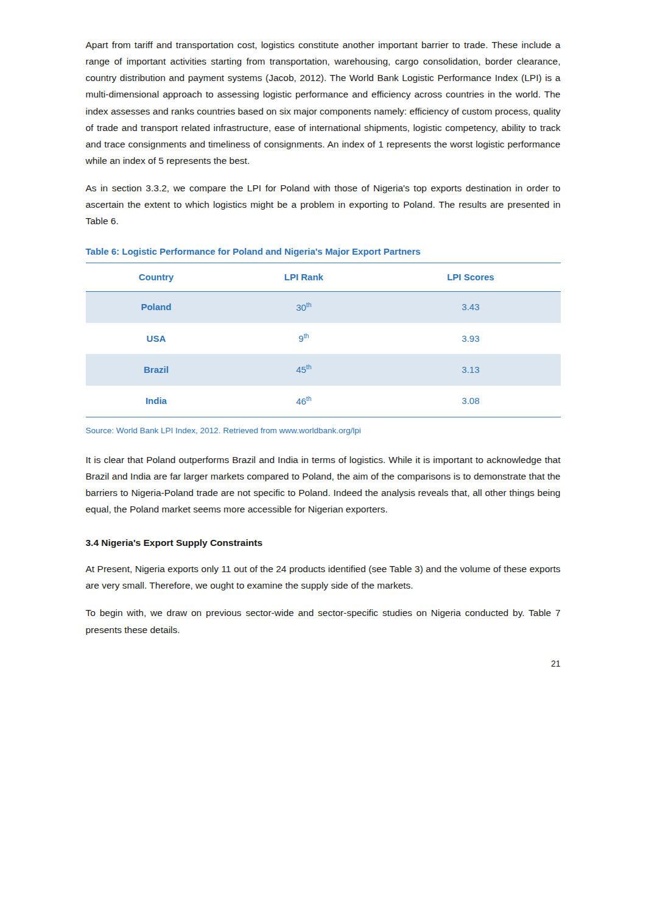Apart from tariff and transportation cost, logistics constitute another important barrier to trade. These include a range of important activities starting from transportation, warehousing, cargo consolidation, border clearance, country distribution and payment systems (Jacob, 2012). The World Bank Logistic Performance Index (LPI) is a multi-dimensional approach to assessing logistic performance and efficiency across countries in the world. The index assesses and ranks countries based on six major components namely: efficiency of custom process, quality of trade and transport related infrastructure, ease of international shipments, logistic competency, ability to track and trace consignments and timeliness of consignments. An index of 1 represents the worst logistic performance while an index of 5 represents the best.
As in section 3.3.2, we compare the LPI for Poland with those of Nigeria's top exports destination in order to ascertain the extent to which logistics might be a problem in exporting to Poland. The results are presented in Table 6.
Table 6: Logistic Performance for Poland and Nigeria's Major Export Partners
| Country | LPI Rank | LPI Scores |
| --- | --- | --- |
| Poland | 30 th | 3.43 |
| USA | 9 th | 3.93 |
| Brazil | 45 th | 3.13 |
| India | 46 th | 3.08 |
Source: World Bank LPI Index, 2012. Retrieved from www.worldbank.org/lpi
It is clear that Poland outperforms Brazil and India in terms of logistics. While it is important to acknowledge that Brazil and India are far larger markets compared to Poland, the aim of the comparisons is to demonstrate that the barriers to Nigeria-Poland trade are not specific to Poland. Indeed the analysis reveals that, all other things being equal, the Poland market seems more accessible for Nigerian exporters.
3.4 Nigeria's Export Supply Constraints
At Present, Nigeria exports only 11 out of the 24 products identified (see Table 3) and the volume of these exports are very small. Therefore, we ought to examine the supply side of the markets.
To begin with, we draw on previous sector-wide and sector-specific studies on Nigeria conducted by. Table 7 presents these details.
21